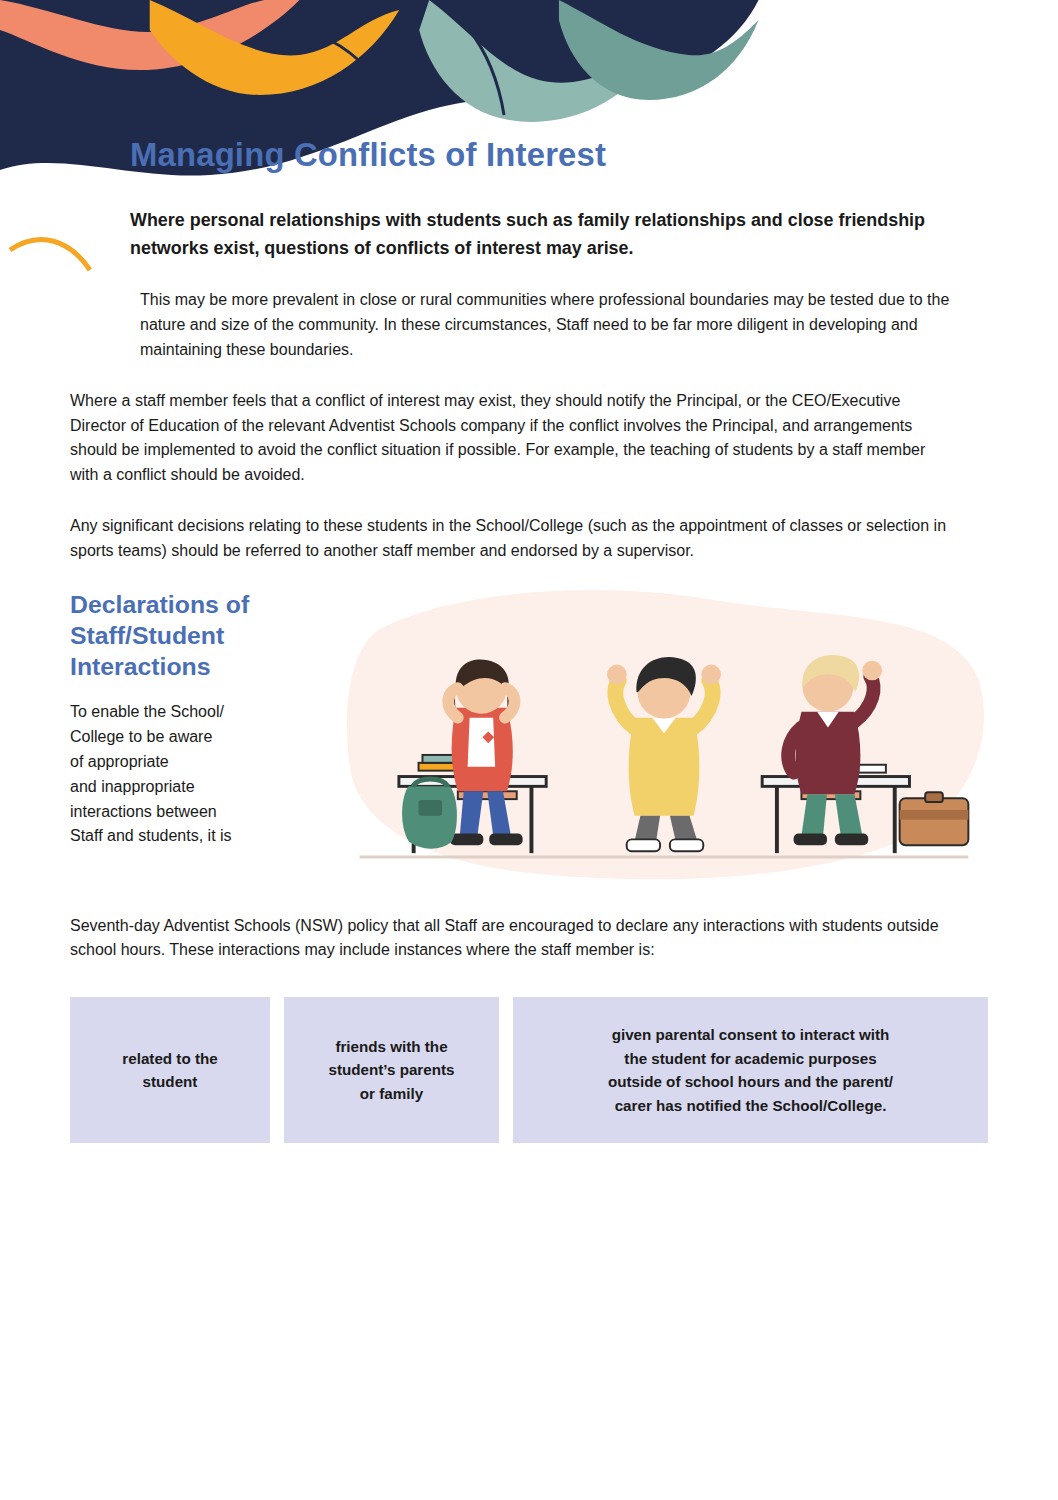Managing Conflicts of Interest
Where personal relationships with students such as family relationships and close friendship networks exist, questions of conflicts of interest may arise.
This may be more prevalent in close or rural communities where professional boundaries may be tested due to the nature and size of the community. In these circumstances, Staff need to be far more diligent in developing and maintaining these boundaries.
Where a staff member feels that a conflict of interest may exist, they should notify the Principal, or the CEO/Executive Director of Education of the relevant Adventist Schools company if the conflict involves the Principal, and arrangements should be implemented to avoid the conflict situation if possible. For example, the teaching of students by a staff member with a conflict should be avoided.
Any significant decisions relating to these students in the School/College (such as the appointment of classes or selection in sports teams) should be referred to another staff member and endorsed by a supervisor.
Declarations of
Staff/Student
Interactions
To enable the School/
College to be aware
of appropriate
and inappropriate
interactions between
Staff and students, it is
Seventh-day Adventist Schools (NSW) policy that all Staff are encouraged to declare any interactions with students outside school hours. These interactions may include instances where the staff member is:
related to the
student
friends with the
student’s parents
or family
given parental consent to interact with
the student for academic purposes
outside of school hours and the parent/
carer has notified the School/College.